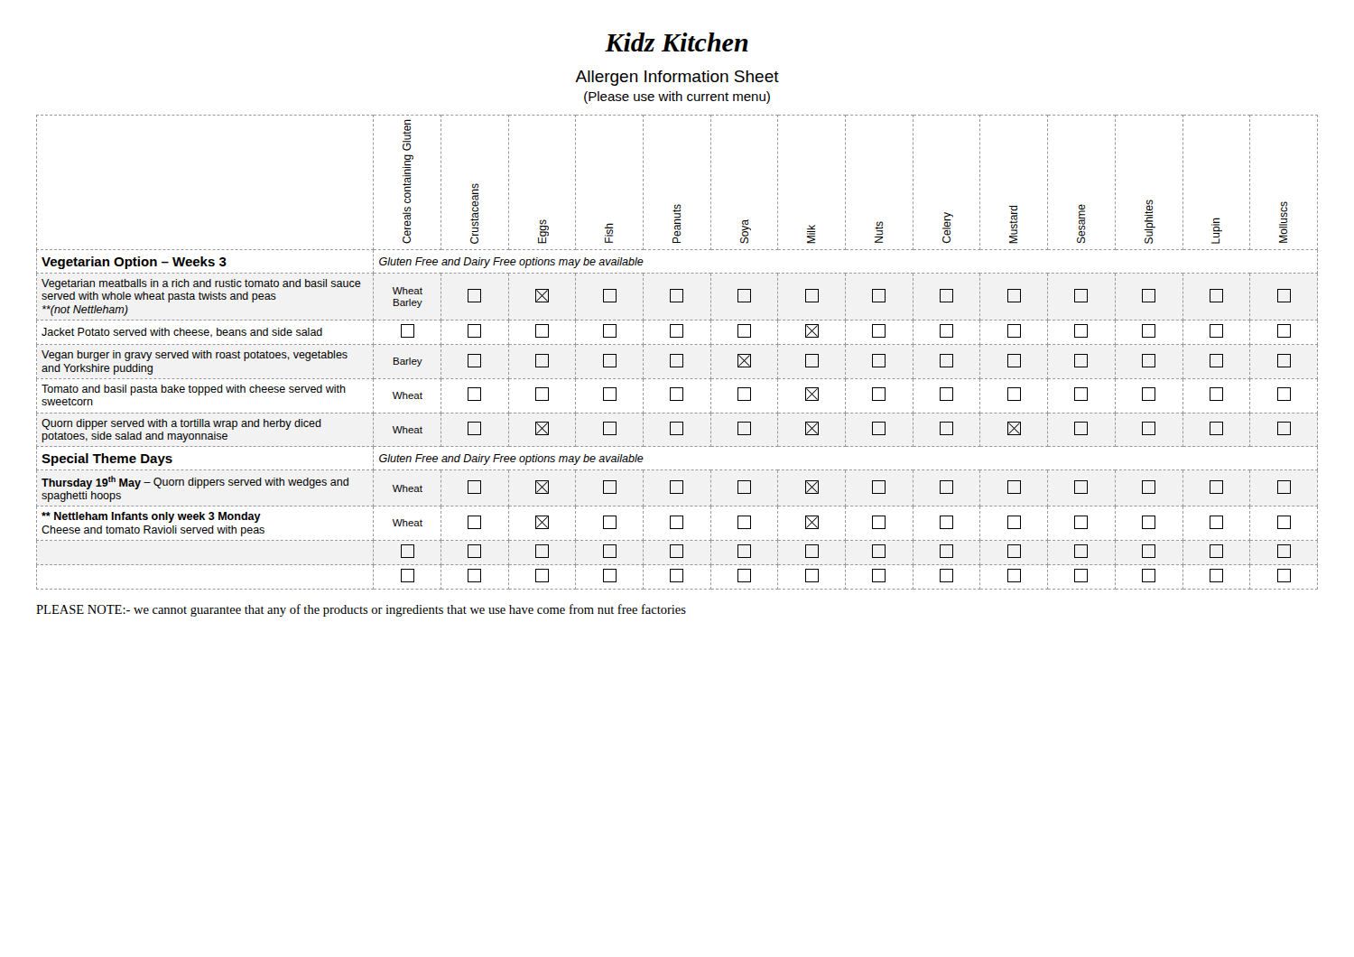Kidz Kitchen
Allergen Information Sheet
(Please use with current menu)
| | Cereals containing Gluten | Crustaceans | Eggs | Fish | Peanuts | Soya | Milk | Nuts | Celery | Mustard | Sesame | Sulphites | Lupin | Molluscs |
| --- | --- | --- | --- | --- | --- | --- | --- | --- | --- | --- | --- | --- | --- | --- |
| Vegetarian Option – Weeks 3 | Gluten Free and Dairy Free options may be available |
| Vegetarian meatballs in a rich and rustic tomato and basil sauce served with whole wheat pasta twists and peas **(not Nettleham) | Wheat Barley | | | | | | | | | | | | | |
| Jacket Potato served with cheese, beans and side salad | | | | | | | | | | | | | | |
| Vegan burger in gravy served with roast potatoes, vegetables and Yorkshire pudding | Barley | | | | | | | | | | | | | |
| Tomato and basil pasta bake topped with cheese served with sweetcorn | Wheat | | | | | | | | | | | | | |
| Quorn dipper served with a tortilla wrap and herby diced potatoes, side salad and mayonnaise | Wheat | | | | | | | | | | | | | |
| Special Theme Days | Gluten Free and Dairy Free options may be available |
| Thursday 19 th May – Quorn dippers served with wedges and spaghetti hoops | Wheat | | | | | | | | | | | | | |
| ** Nettleham Infants only week 3 Monday Cheese and tomato Ravioli served with peas | Wheat | | | | | | | | | | | | | |
PLEASE NOTE:- we cannot guarantee that any of the products or ingredients that we use have come from nut free factories